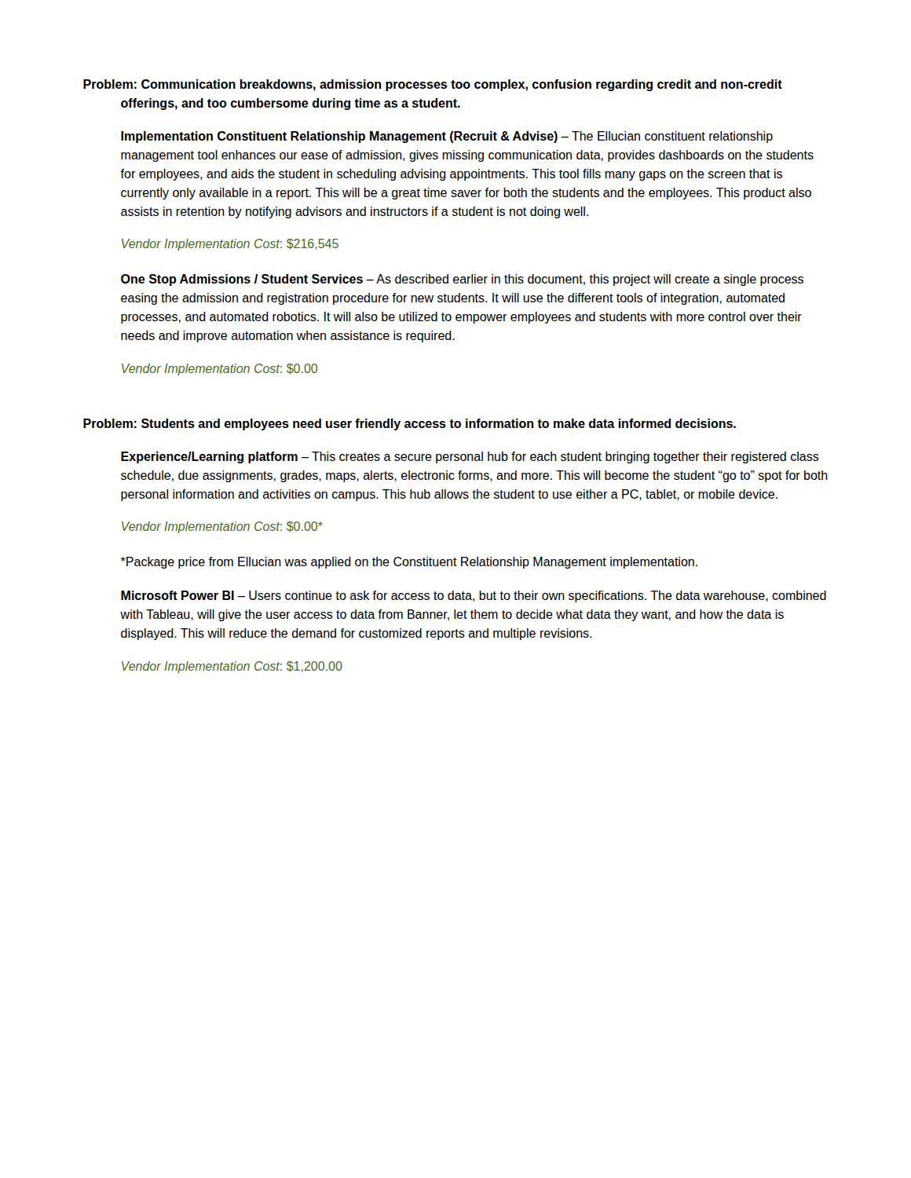Problem: Communication breakdowns, admission processes too complex, confusion regarding credit and non-credit offerings, and too cumbersome during time as a student.
Implementation Constituent Relationship Management (Recruit & Advise) – The Ellucian constituent relationship management tool enhances our ease of admission, gives missing communication data, provides dashboards on the students for employees, and aids the student in scheduling advising appointments. This tool fills many gaps on the screen that is currently only available in a report. This will be a great time saver for both the students and the employees. This product also assists in retention by notifying advisors and instructors if a student is not doing well.
Vendor Implementation Cost: $216,545
One Stop Admissions / Student Services – As described earlier in this document, this project will create a single process easing the admission and registration procedure for new students. It will use the different tools of integration, automated processes, and automated robotics. It will also be utilized to empower employees and students with more control over their needs and improve automation when assistance is required.
Vendor Implementation Cost: $0.00
Problem: Students and employees need user friendly access to information to make data informed decisions.
Experience/Learning platform – This creates a secure personal hub for each student bringing together their registered class schedule, due assignments, grades, maps, alerts, electronic forms, and more. This will become the student “go to” spot for both personal information and activities on campus. This hub allows the student to use either a PC, tablet, or mobile device.
Vendor Implementation Cost: $0.00*
*Package price from Ellucian was applied on the Constituent Relationship Management implementation.
Microsoft Power BI – Users continue to ask for access to data, but to their own specifications. The data warehouse, combined with Tableau, will give the user access to data from Banner, let them to decide what data they want, and how the data is displayed. This will reduce the demand for customized reports and multiple revisions.
Vendor Implementation Cost: $1,200.00